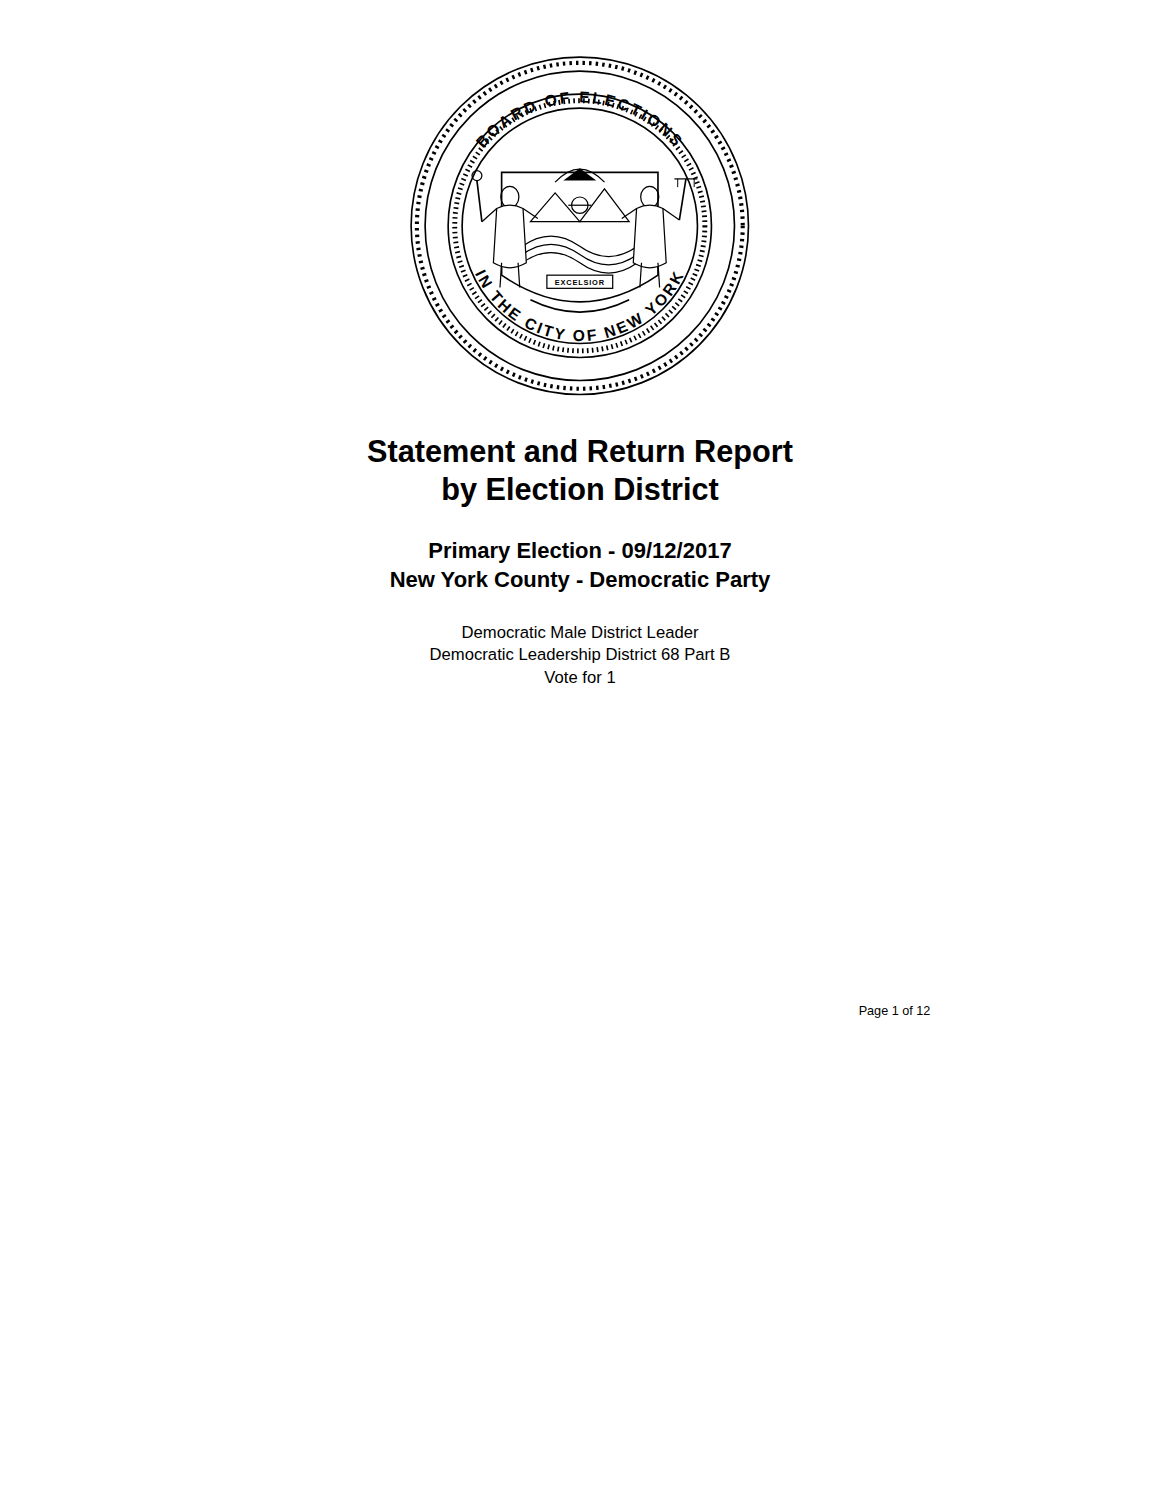BOARD OF ELECTIONS IN THE CITY OF NEW YORK EXCELSIOR
Statement and Return Report
by Election District
Primary Election - 09/12/2017
New York County - Democratic Party
Democratic Male District Leader
Democratic Leadership District 68 Part B
Vote for 1
Page 1 of 12